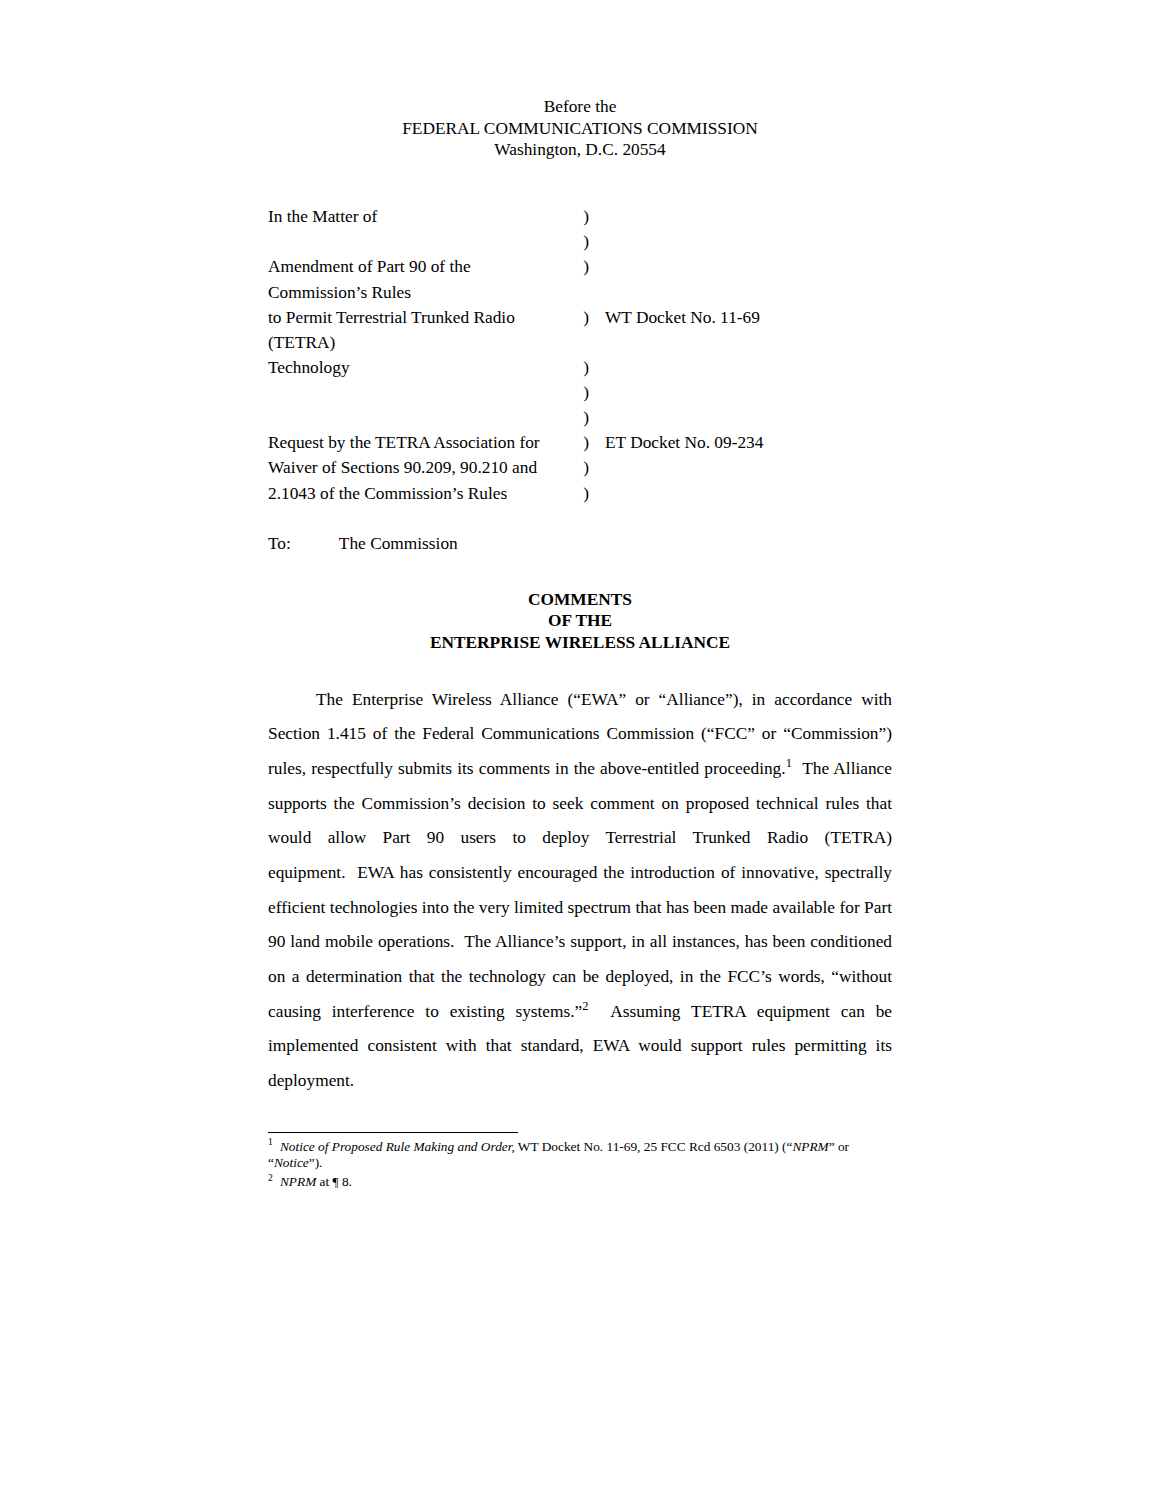Before the
FEDERAL COMMUNICATIONS COMMISSION
Washington, D.C. 20554
| In the Matter of | ) | |
| | ) | |
| Amendment of Part 90 of the Commission’s Rules | ) | |
| to Permit Terrestrial Trunked Radio (TETRA) | ) | WT Docket No. 11-69 |
| Technology | ) | |
| | ) | |
| | ) | |
| Request by the TETRA Association for | ) | ET Docket No. 09-234 |
| Waiver of Sections 90.209, 90.210 and | ) | |
| 2.1043 of the Commission’s Rules | ) | |
To: The Commission
COMMENTS
OF THE
ENTERPRISE WIRELESS ALLIANCE
The Enterprise Wireless Alliance (“EWA” or “Alliance”), in accordance with Section 1.415 of the Federal Communications Commission (“FCC” or “Commission”) rules, respectfully submits its comments in the above-entitled proceeding.1 The Alliance supports the Commission’s decision to seek comment on proposed technical rules that would allow Part 90 users to deploy Terrestrial Trunked Radio (TETRA) equipment. EWA has consistently encouraged the introduction of innovative, spectrally efficient technologies into the very limited spectrum that has been made available for Part 90 land mobile operations. The Alliance’s support, in all instances, has been conditioned on a determination that the technology can be deployed, in the FCC’s words, “without causing interference to existing systems.”2 Assuming TETRA equipment can be implemented consistent with that standard, EWA would support rules permitting its deployment.
1 Notice of Proposed Rule Making and Order, WT Docket No. 11-69, 25 FCC Rcd 6503 (2011) (“NPRM” or “Notice”).
2 NPRM at ¶ 8.